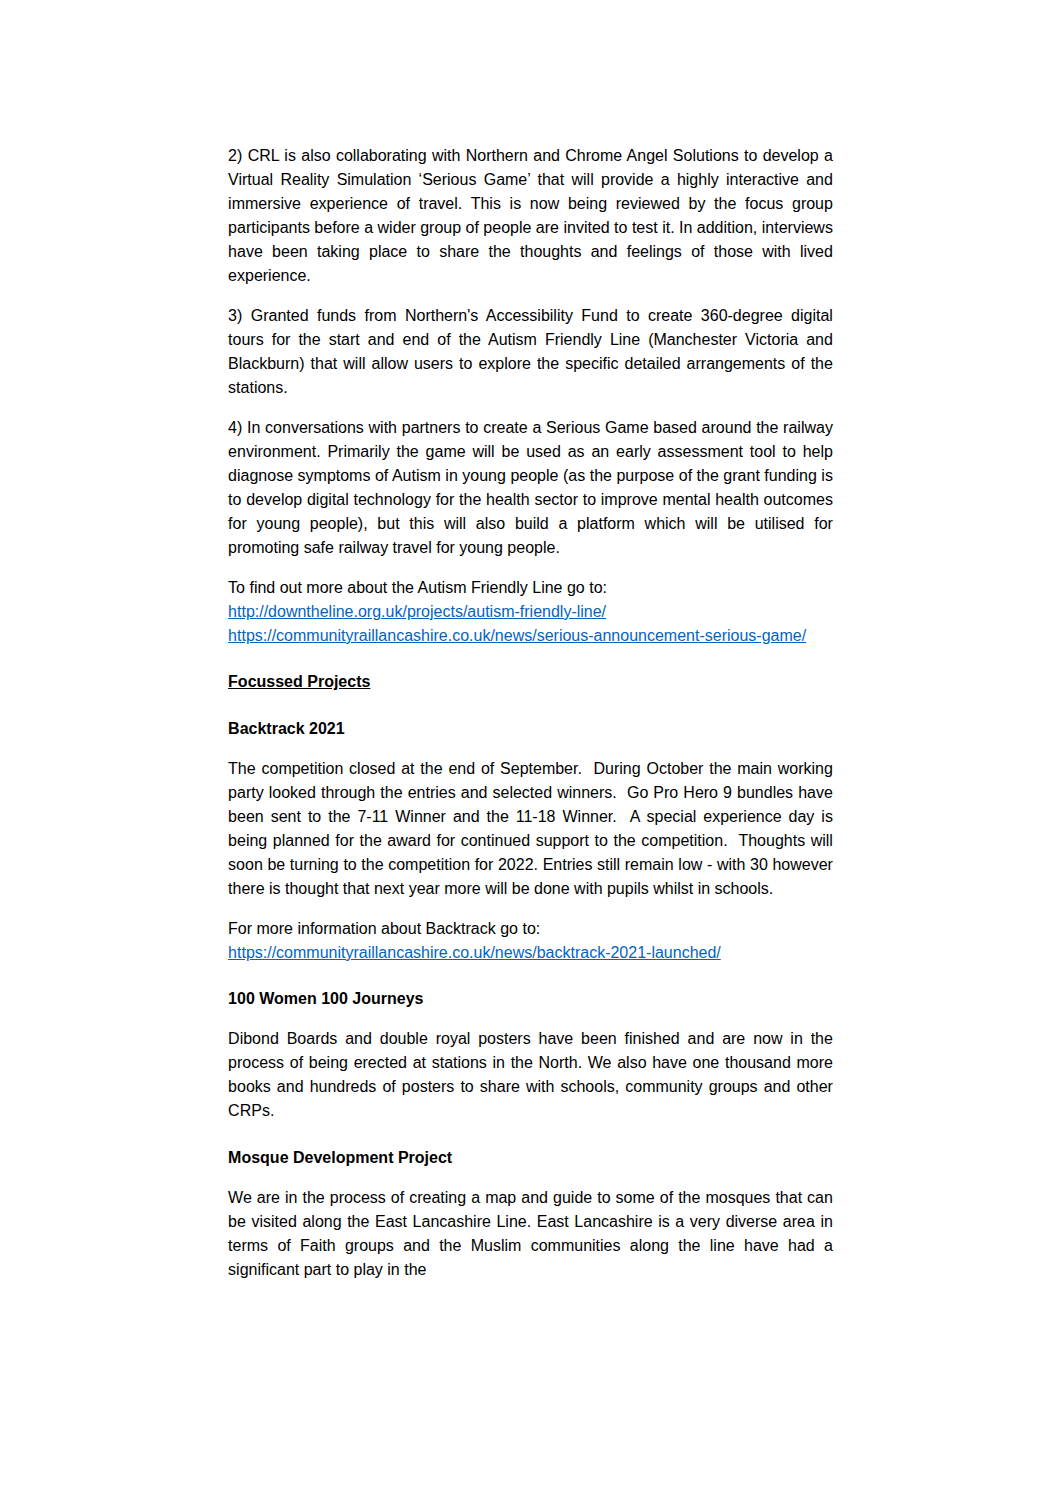2) CRL is also collaborating with Northern and Chrome Angel Solutions to develop a Virtual Reality Simulation ‘Serious Game’ that will provide a highly interactive and immersive experience of travel. This is now being reviewed by the focus group participants before a wider group of people are invited to test it. In addition, interviews have been taking place to share the thoughts and feelings of those with lived experience.
3) Granted funds from Northern's Accessibility Fund to create 360-degree digital tours for the start and end of the Autism Friendly Line (Manchester Victoria and Blackburn) that will allow users to explore the specific detailed arrangements of the stations.
4) In conversations with partners to create a Serious Game based around the railway environment. Primarily the game will be used as an early assessment tool to help diagnose symptoms of Autism in young people (as the purpose of the grant funding is to develop digital technology for the health sector to improve mental health outcomes for young people), but this will also build a platform which will be utilised for promoting safe railway travel for young people.
To find out more about the Autism Friendly Line go to:
http://downtheline.org.uk/projects/autism-friendly-line/
https://communityraillancashire.co.uk/news/serious-announcement-serious-game/
Focussed Projects
Backtrack 2021
The competition closed at the end of September. During October the main working party looked through the entries and selected winners. Go Pro Hero 9 bundles have been sent to the 7-11 Winner and the 11-18 Winner. A special experience day is being planned for the award for continued support to the competition. Thoughts will soon be turning to the competition for 2022. Entries still remain low - with 30 however there is thought that next year more will be done with pupils whilst in schools.
For more information about Backtrack go to:
https://communityraillancashire.co.uk/news/backtrack-2021-launched/
100 Women 100 Journeys
Dibond Boards and double royal posters have been finished and are now in the process of being erected at stations in the North. We also have one thousand more books and hundreds of posters to share with schools, community groups and other CRPs.
Mosque Development Project
We are in the process of creating a map and guide to some of the mosques that can be visited along the East Lancashire Line. East Lancashire is a very diverse area in terms of Faith groups and the Muslim communities along the line have had a significant part to play in the